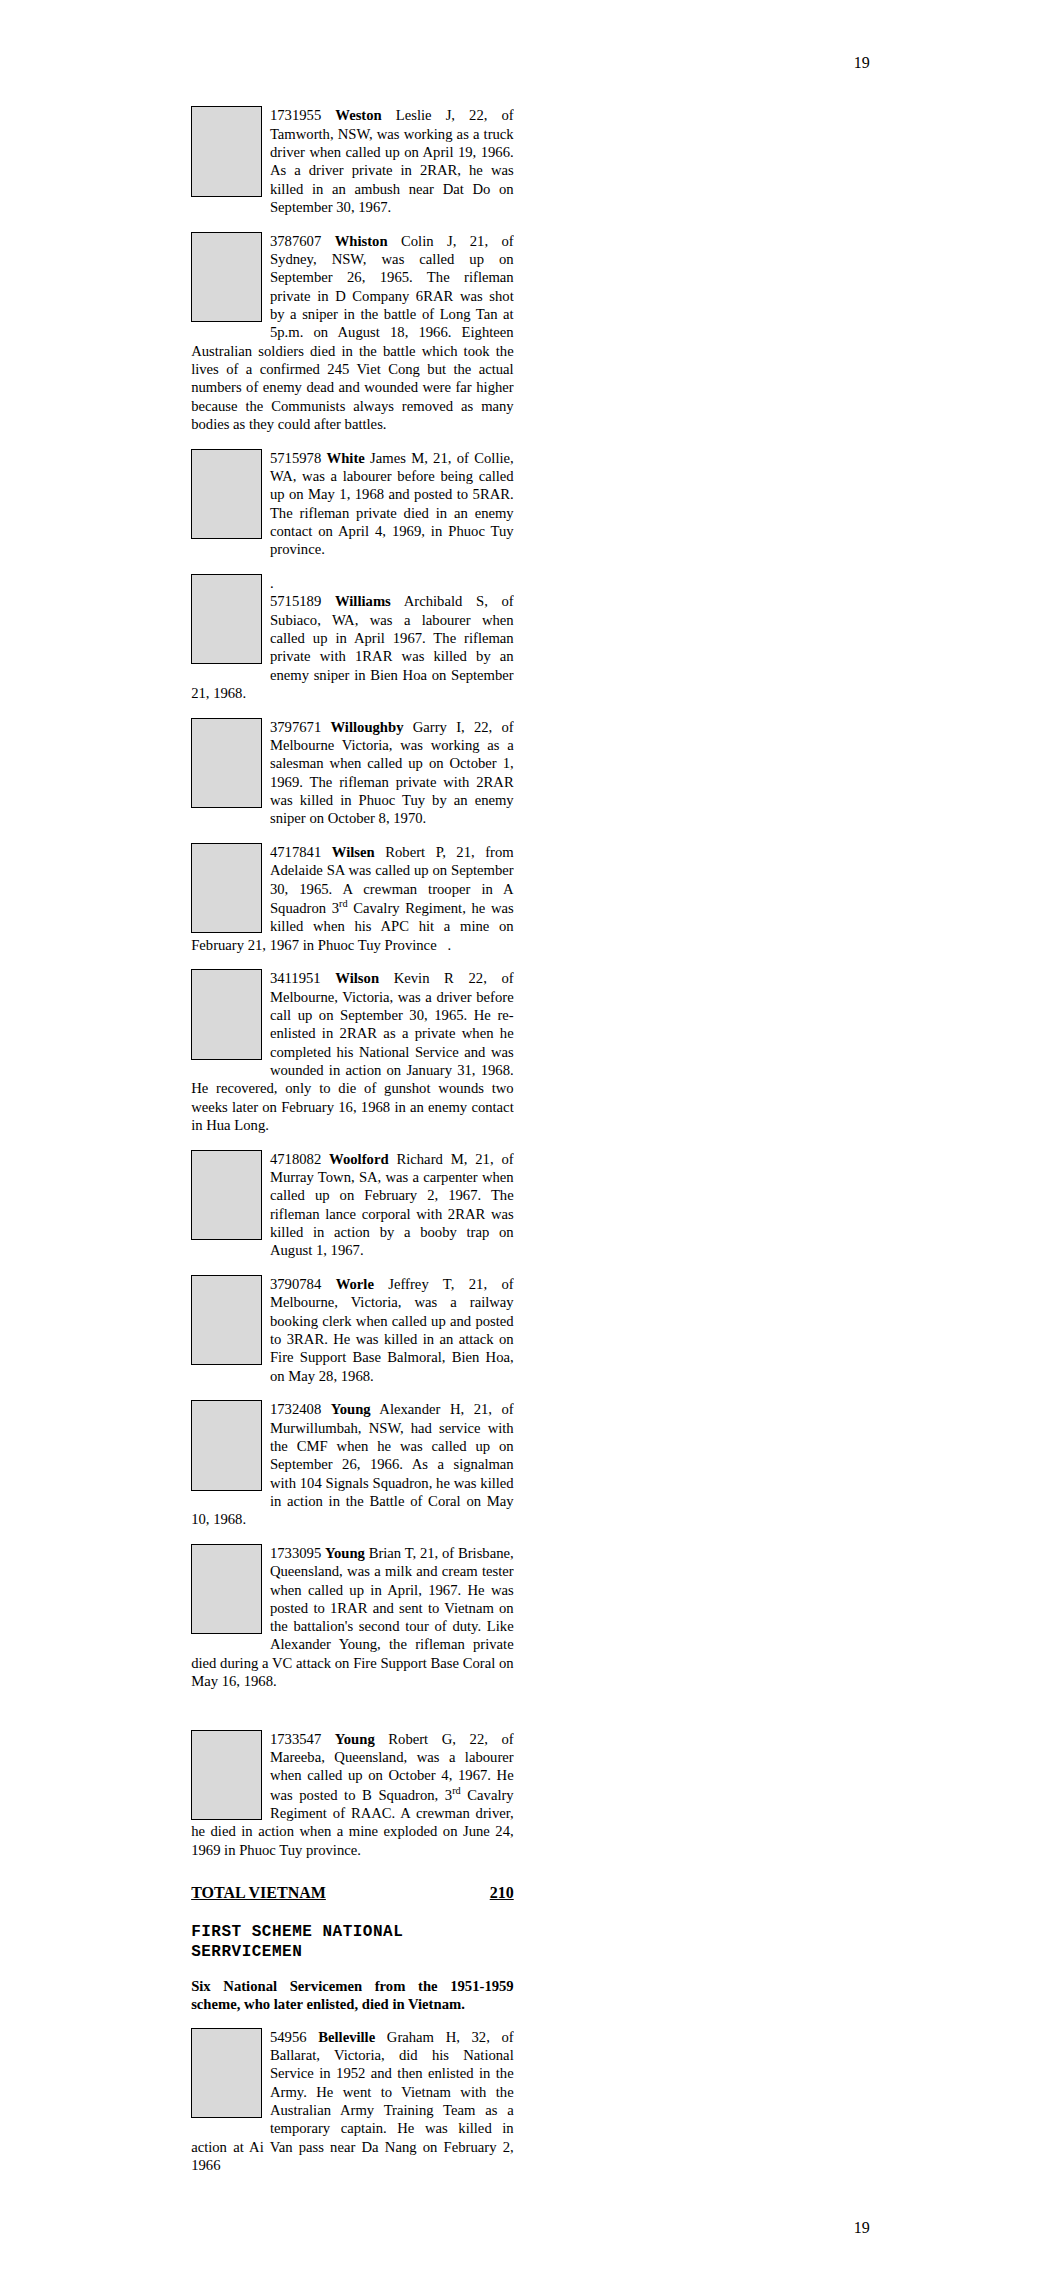19
1731955 Weston Leslie J, 22, of Tamworth, NSW, was working as a truck driver when called up on April 19, 1966. As a driver private in 2RAR, he was killed in an ambush near Dat Do on September 30, 1967.
3787607 Whiston Colin J, 21, of Sydney, NSW, was called up on September 26, 1965. The rifleman private in D Company 6RAR was shot by a sniper in the battle of Long Tan at 5p.m. on August 18, 1966. Eighteen Australian soldiers died in the battle which took the lives of a confirmed 245 Viet Cong but the actual numbers of enemy dead and wounded were far higher because the Communists always removed as many bodies as they could after battles.
5715978 White James M, 21, of Collie, WA, was a labourer before being called up on May 1, 1968 and posted to 5RAR. The rifleman private died in an enemy contact on April 4, 1969, in Phuoc Tuy province.
.
5715189 Williams Archibald S, of Subiaco, WA, was a labourer when called up in April 1967. The rifleman private with 1RAR was killed by an enemy sniper in Bien Hoa on September 21, 1968.
3797671 Willoughby Garry I, 22, of Melbourne Victoria, was working as a salesman when called up on October 1, 1969. The rifleman private with 2RAR was killed in Phuoc Tuy by an enemy sniper on October 8, 1970.
4717841 Wilsen Robert P, 21, from Adelaide SA was called up on September 30, 1965. A crewman trooper in A Squadron 3rd Cavalry Regiment, he was killed when his APC hit a mine on February 21, 1967 in Phuoc Tuy Province .
3411951 Wilson Kevin R 22, of Melbourne, Victoria, was a driver before call up on September 30, 1965. He re-enlisted in 2RAR as a private when he completed his National Service and was wounded in action on January 31, 1968. He recovered, only to die of gunshot wounds two weeks later on February 16, 1968 in an enemy contact in Hua Long.
4718082 Woolford Richard M, 21, of Murray Town, SA, was a carpenter when called up on February 2, 1967. The rifleman lance corporal with 2RAR was killed in action by a booby trap on August 1, 1967.
3790784 Worle Jeffrey T, 21, of Melbourne, Victoria, was a railway booking clerk when called up and posted to 3RAR. He was killed in an attack on Fire Support Base Balmoral, Bien Hoa, on May 28, 1968.
1732408 Young Alexander H, 21, of Murwillumbah, NSW, had service with the CMF when he was called up on September 26, 1966. As a signalman with 104 Signals Squadron, he was killed in action in the Battle of Coral on May 10, 1968.
1733095 Young Brian T, 21, of Brisbane, Queensland, was a milk and cream tester when called up in April, 1967. He was posted to 1RAR and sent to Vietnam on the battalion's second tour of duty. Like Alexander Young, the rifleman private died during a VC attack on Fire Support Base Coral on May 16, 1968.
1733547 Young Robert G, 22, of Mareeba, Queensland, was a labourer when called up on October 4, 1967. He was posted to B Squadron, 3rd Cavalry Regiment of RAAC. A crewman driver, he died in action when a mine exploded on June 24, 1969 in Phuoc Tuy province.
TOTAL VIETNAM 210
FIRST SCHEME NATIONAL SERRVICEMEN
Six National Servicemen from the 1951-1959 scheme, who later enlisted, died in Vietnam.
54956 Belleville Graham H, 32, of Ballarat, Victoria, did his National Service in 1952 and then enlisted in the Army. He went to Vietnam with the Australian Army Training Team as a temporary captain. He was killed in action at Ai Van pass near Da Nang on February 2, 1966
19